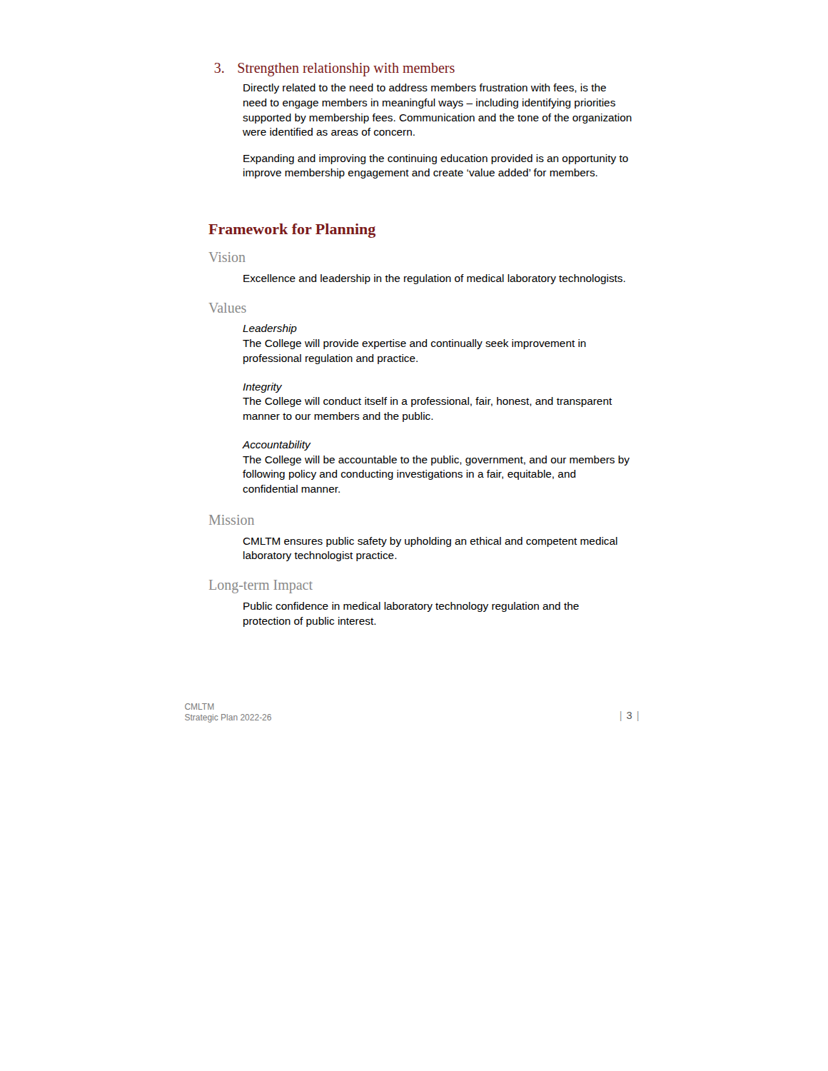3.
Strengthen relationship with members
Directly related to the need to address members frustration with fees, is the need to engage members in meaningful ways – including identifying priorities supported by membership fees. Communication and the tone of the organization were identified as areas of concern.
Expanding and improving the continuing education provided is an opportunity to improve membership engagement and create ‘value added’ for members.
Framework for Planning
Vision
Excellence and leadership in the regulation of medical laboratory technologists.
Values
Leadership
The College will provide expertise and continually seek improvement in professional regulation and practice.
Integrity
The College will conduct itself in a professional, fair, honest, and transparent manner to our members and the public.
Accountability
The College will be accountable to the public, government, and our members by following policy and conducting investigations in a fair, equitable, and confidential manner.
Mission
CMLTM ensures public safety by upholding an ethical and competent medical laboratory technologist practice.
Long-term Impact
Public confidence in medical laboratory technology regulation and the protection of public interest.
CMLTM
Strategic Plan 2022-26
|3|